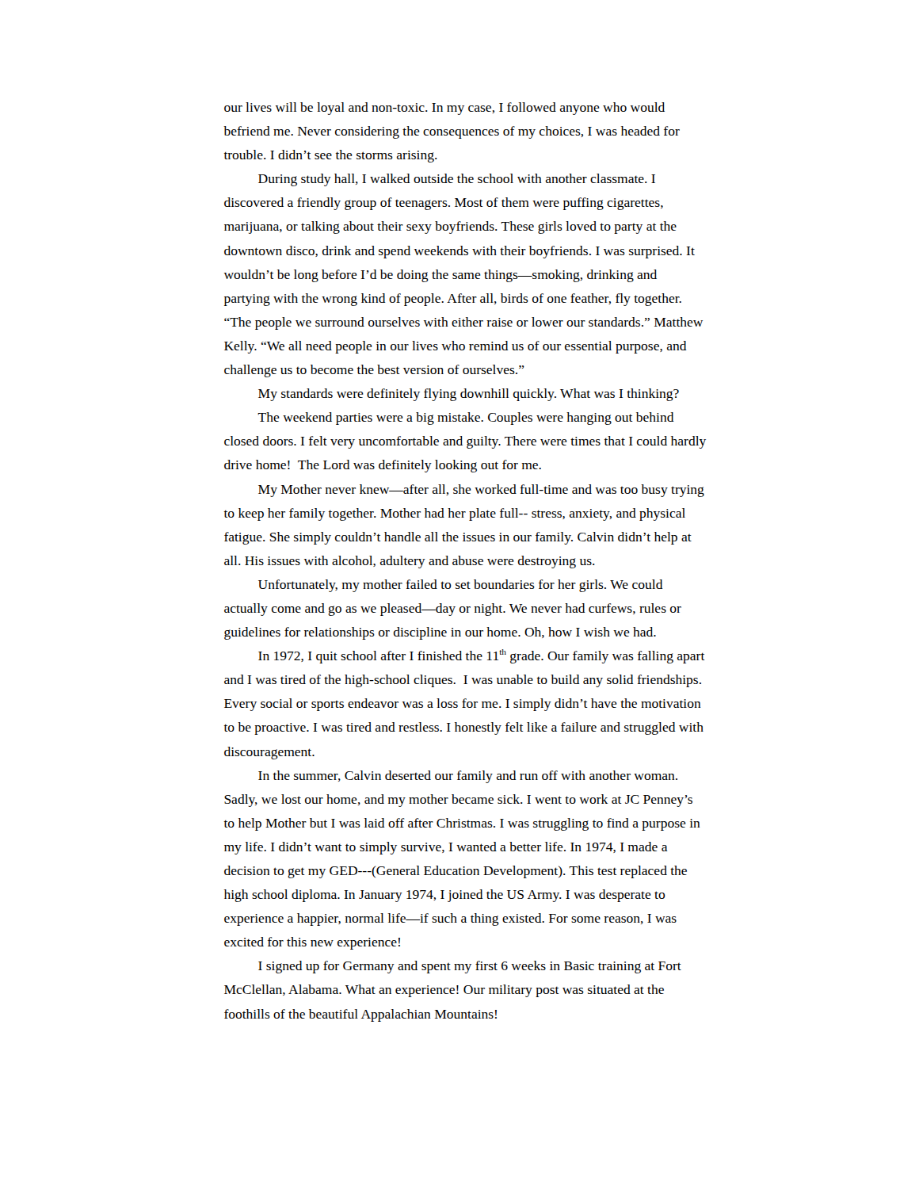our lives will be loyal and non-toxic. In my case, I followed anyone who would befriend me. Never considering the consequences of my choices, I was headed for trouble. I didn’t see the storms arising.
During study hall, I walked outside the school with another classmate. I discovered a friendly group of teenagers. Most of them were puffing cigarettes, marijuana, or talking about their sexy boyfriends. These girls loved to party at the downtown disco, drink and spend weekends with their boyfriends. I was surprised. It wouldn’t be long before I’d be doing the same things—smoking, drinking and partying with the wrong kind of people. After all, birds of one feather, fly together. “The people we surround ourselves with either raise or lower our standards.” Matthew Kelly. “We all need people in our lives who remind us of our essential purpose, and challenge us to become the best version of ourselves.”
My standards were definitely flying downhill quickly. What was I thinking?
The weekend parties were a big mistake. Couples were hanging out behind closed doors. I felt very uncomfortable and guilty. There were times that I could hardly drive home! The Lord was definitely looking out for me.
My Mother never knew—after all, she worked full-time and was too busy trying to keep her family together. Mother had her plate full-- stress, anxiety, and physical fatigue. She simply couldn’t handle all the issues in our family. Calvin didn’t help at all. His issues with alcohol, adultery and abuse were destroying us.
Unfortunately, my mother failed to set boundaries for her girls. We could actually come and go as we pleased—day or night. We never had curfews, rules or guidelines for relationships or discipline in our home. Oh, how I wish we had.
In 1972, I quit school after I finished the 11th grade. Our family was falling apart and I was tired of the high-school cliques. I was unable to build any solid friendships. Every social or sports endeavor was a loss for me. I simply didn’t have the motivation to be proactive. I was tired and restless. I honestly felt like a failure and struggled with discouragement.
In the summer, Calvin deserted our family and run off with another woman. Sadly, we lost our home, and my mother became sick. I went to work at JC Penney’s to help Mother but I was laid off after Christmas. I was struggling to find a purpose in my life. I didn’t want to simply survive, I wanted a better life. In 1974, I made a decision to get my GED---(General Education Development). This test replaced the high school diploma. In January 1974, I joined the US Army. I was desperate to experience a happier, normal life—if such a thing existed. For some reason, I was excited for this new experience!
I signed up for Germany and spent my first 6 weeks in Basic training at Fort McClellan, Alabama. What an experience! Our military post was situated at the foothills of the beautiful Appalachian Mountains!